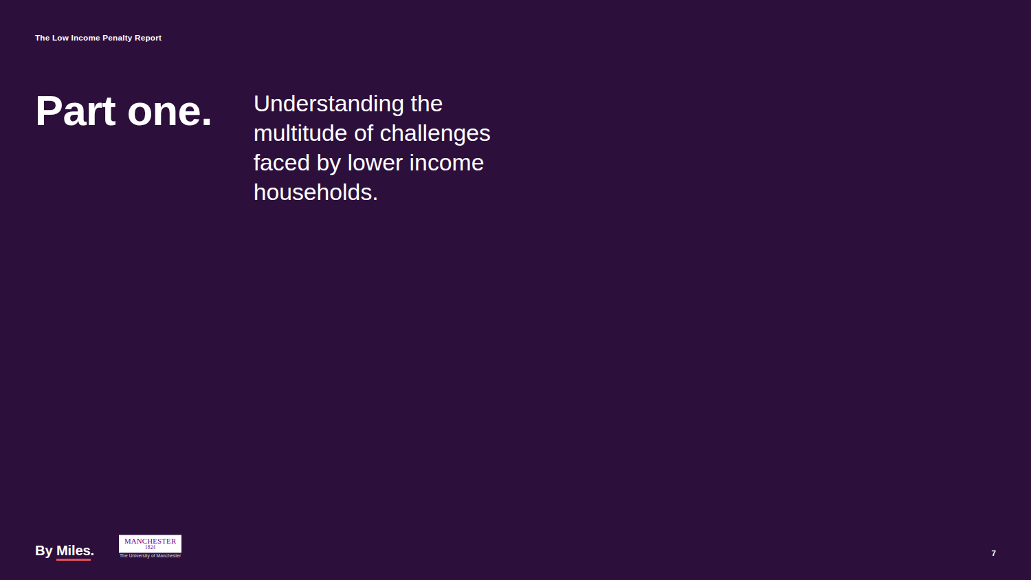The Low Income Penalty Report
Part one.
Understanding the multitude of challenges faced by lower income households.
By Miles.
Manchester 1824 The University of Manchester
7